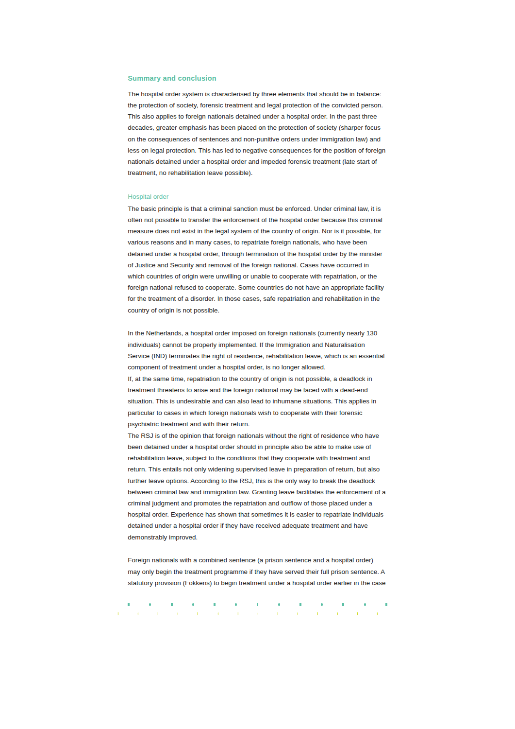Summary and conclusion
The hospital order system is characterised by three elements that should be in balance: the protection of society, forensic treatment and legal protection of the convicted person. This also applies to foreign nationals detained under a hospital order. In the past three decades, greater emphasis has been placed on the protection of society (sharper focus on the consequences of sentences and non-punitive orders under immigration law) and less on legal protection. This has led to negative consequences for the position of foreign nationals detained under a hospital order and impeded forensic treatment (late start of treatment, no rehabilitation leave possible).
Hospital order
The basic principle is that a criminal sanction must be enforced. Under criminal law, it is often not possible to transfer the enforcement of the hospital order because this criminal measure does not exist in the legal system of the country of origin. Nor is it possible, for various reasons and in many cases, to repatriate foreign nationals, who have been detained under a hospital order, through termination of the hospital order by the minister of Justice and Security and removal of the foreign national. Cases have occurred in which countries of origin were unwilling or unable to cooperate with repatriation, or the foreign national refused to cooperate. Some countries do not have an appropriate facility for the treatment of a disorder. In those cases, safe repatriation and rehabilitation in the country of origin is not possible.
In the Netherlands, a hospital order imposed on foreign nationals (currently nearly 130 individuals) cannot be properly implemented. If the Immigration and Naturalisation Service (IND) terminates the right of residence, rehabilitation leave, which is an essential component of treatment under a hospital order, is no longer allowed.
If, at the same time, repatriation to the country of origin is not possible, a deadlock in treatment threatens to arise and the foreign national may be faced with a dead-end situation. This is undesirable and can also lead to inhumane situations. This applies in particular to cases in which foreign nationals wish to cooperate with their forensic psychiatric treatment and with their return.
The RSJ is of the opinion that foreign nationals without the right of residence who have been detained under a hospital order should in principle also be able to make use of rehabilitation leave, subject to the conditions that they cooperate with treatment and return. This entails not only widening supervised leave in preparation of return, but also further leave options. According to the RSJ, this is the only way to break the deadlock between criminal law and immigration law. Granting leave facilitates the enforcement of a criminal judgment and promotes the repatriation and outflow of those placed under a hospital order. Experience has shown that sometimes it is easier to repatriate individuals detained under a hospital order if they have received adequate treatment and have demonstrably improved.
Foreign nationals with a combined sentence (a prison sentence and a hospital order) may only begin the treatment programme if they have served their full prison sentence. A statutory provision (Fokkens) to begin treatment under a hospital order earlier in the case